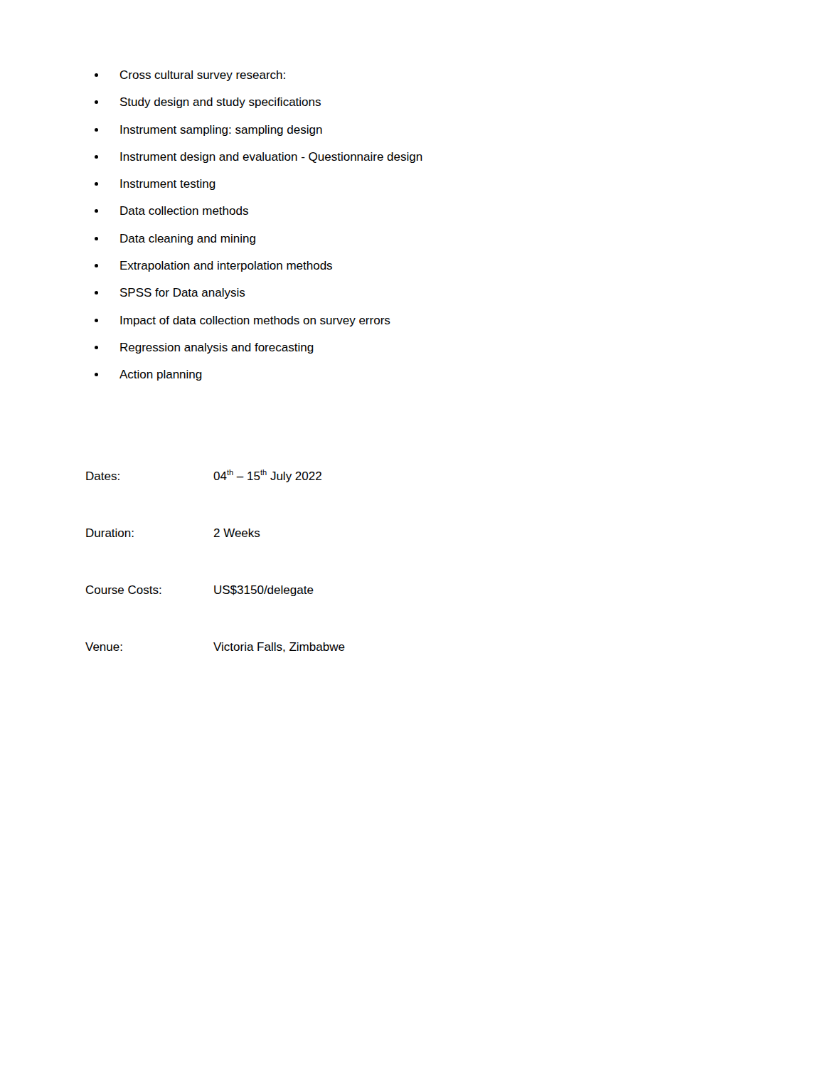Cross cultural survey research:
Study design and study specifications
Instrument sampling: sampling design
Instrument design and evaluation - Questionnaire design
Instrument testing
Data collection methods
Data cleaning and mining
Extrapolation and interpolation methods
SPSS for Data analysis
Impact of data collection methods on survey errors
Regression analysis and forecasting
Action planning
| Dates: | 04 th – 15 th July 2022 |
| Duration: | 2 Weeks |
| Course Costs: | US$3150/delegate |
| Venue: | Victoria Falls, Zimbabwe |